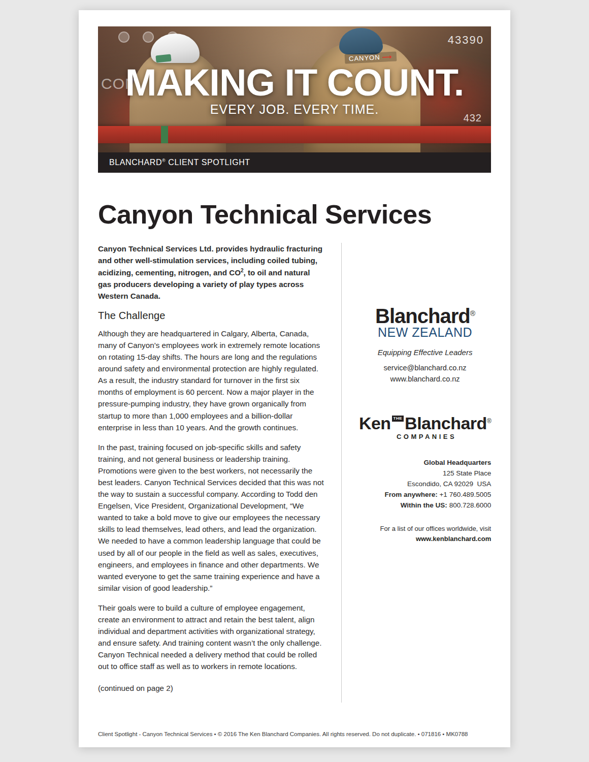CONVEY
43390
432
CANYON ⟶
MAKING IT COUNT.
EVERY JOB. EVERY TIME.
BLANCHARD® CLIENT SPOTLIGHT
Canyon Technical Services
Canyon Technical Services Ltd. provides hydraulic fracturing and other well-stimulation services, including coiled tubing, acidizing, cementing, nitrogen, and CO2, to oil and natural gas producers developing a variety of play types across Western Canada.
The Challenge
Although they are headquartered in Calgary, Alberta, Canada, many of Canyon’s employees work in extremely remote locations on rotating 15-day shifts. The hours are long and the regulations around safety and environmental protection are highly regulated. As a result, the industry standard for turnover in the first six months of employment is 60 percent. Now a major player in the pressure-pumping industry, they have grown organically from startup to more than 1,000 employees and a billion-dollar enterprise in less than 10 years. And the growth continues.
In the past, training focused on job-specific skills and safety training, and not general business or leadership training. Promotions were given to the best workers, not necessarily the best leaders. Canyon Technical Services decided that this was not the way to sustain a successful company. According to Todd den Engelsen, Vice President, Organizational Development, “We wanted to take a bold move to give our employees the necessary skills to lead themselves, lead others, and lead the organization. We needed to have a common leadership language that could be used by all of our people in the field as well as sales, executives, engineers, and employees in finance and other departments. We wanted everyone to get the same training experience and have a similar vision of good leadership.”
Their goals were to build a culture of employee engagement, create an environment to attract and retain the best talent, align individual and department activities with organizational strategy, and ensure safety. And training content wasn’t the only challenge. Canyon Technical needed a delivery method that could be rolled out to office staff as well as to workers in remote locations.
(continued on page 2)
Blanchard®
NEW ZEALAND
Equipping Effective Leaders
service@blanchard.co.nz
www.blanchard.co.nz
Ken THE Blanchard®
COMPANIES
Global Headquarters
125 State Place
Escondido, CA 92029 USA
From anywhere: +1 760.489.5005
Within the US: 800.728.6000
For a list of our offices worldwide, visit
www.kenblanchard.com
Client Spotlight - Canyon Technical Services • © 2016 The Ken Blanchard Companies. All rights reserved. Do not duplicate. • 071816 • MK0788